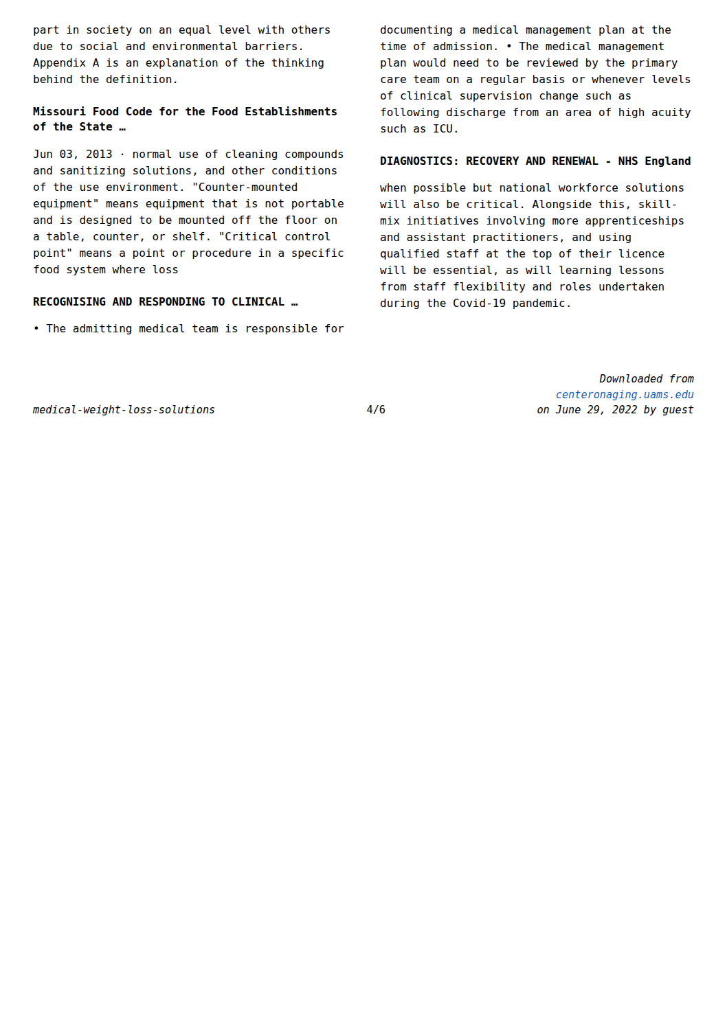part in society on an equal level with others due to social and environmental barriers. Appendix A is an explanation of the thinking behind the definition.
Missouri Food Code for the Food Establishments of the State …
Jun 03, 2013 · normal use of cleaning compounds and sanitizing solutions, and other conditions of the use environment. "Counter-mounted equipment" means equipment that is not portable and is designed to be mounted off the floor on a table, counter, or shelf. "Critical control point" means a point or procedure in a specific food system where loss
RECOGNISING AND RESPONDING TO CLINICAL …
• The admitting medical team is responsible for
documenting a medical management plan at the time of admission. • The medical management plan would need to be reviewed by the primary care team on a regular basis or whenever levels of clinical supervision change such as following discharge from an area of high acuity such as ICU.
DIAGNOSTICS: RECOVERY AND RENEWAL - NHS England
when possible but national workforce solutions will also be critical. Alongside this, skill-mix initiatives involving more apprenticeships and assistant practitioners, and using qualified staff at the top of their licence will be essential, as will learning lessons from staff flexibility and roles undertaken during the Covid-19 pandemic.
medical-weight-loss-solutions
4/6
Downloaded from
centeronaging.uams.edu
on June 29, 2022 by guest